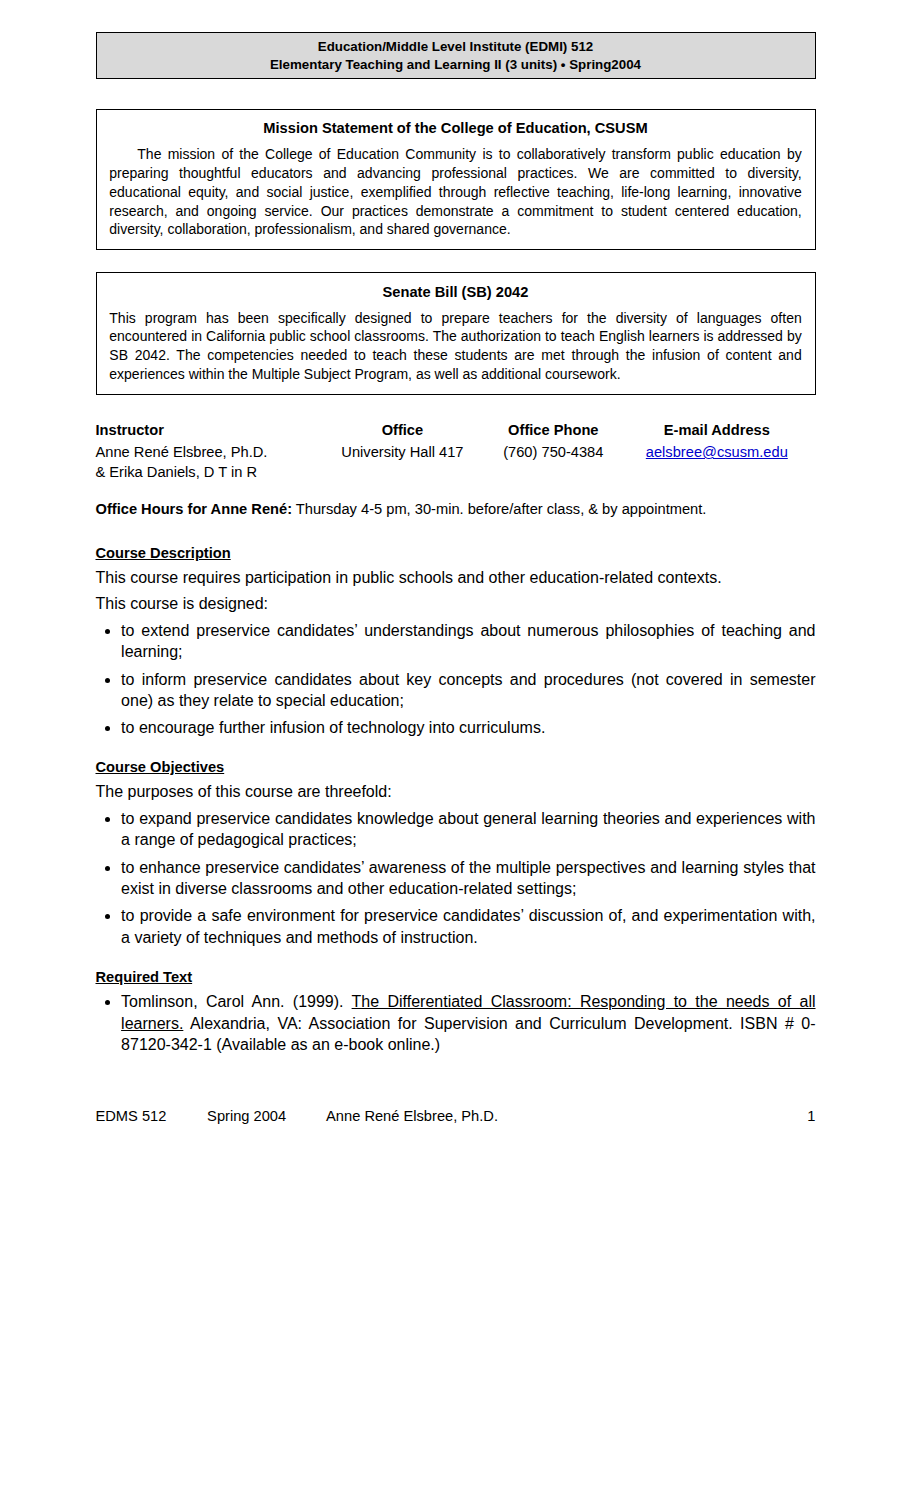Education/Middle Level Institute (EDMI) 512
Elementary Teaching and Learning II (3 units) • Spring2004
Mission Statement of the College of Education, CSUSM
The mission of the College of Education Community is to collaboratively transform public education by preparing thoughtful educators and advancing professional practices. We are committed to diversity, educational equity, and social justice, exemplified through reflective teaching, life-long learning, innovative research, and ongoing service. Our practices demonstrate a commitment to student centered education, diversity, collaboration, professionalism, and shared governance.
Senate Bill (SB) 2042
This program has been specifically designed to prepare teachers for the diversity of languages often encountered in California public school classrooms. The authorization to teach English learners is addressed by SB 2042. The competencies needed to teach these students are met through the infusion of content and experiences within the Multiple Subject Program, as well as additional coursework.
| Instructor | Office | Office Phone | E-mail Address |
| --- | --- | --- | --- |
| Anne René Elsbree, Ph.D. | University Hall 417 | (760) 750-4384 | aelsbree@csusm.edu |
| & Erika Daniels, D T in R | | | |
Office Hours for Anne René: Thursday 4-5 pm, 30-min. before/after class, & by appointment.
Course Description
This course requires participation in public schools and other education-related contexts.
This course is designed:
to extend preservice candidates’ understandings about numerous philosophies of teaching and learning;
to inform preservice candidates about key concepts and procedures (not covered in semester one) as they relate to special education;
to encourage further infusion of technology into curriculums.
Course Objectives
The purposes of this course are threefold:
to expand preservice candidates knowledge about general learning theories and experiences with a range of pedagogical practices;
to enhance preservice candidates’ awareness of the multiple perspectives and learning styles that exist in diverse classrooms and other education-related settings;
to provide a safe environment for preservice candidates’ discussion of, and experimentation with, a variety of techniques and methods of instruction.
Required Text
Tomlinson, Carol Ann. (1999). The Differentiated Classroom: Responding to the needs of all learners. Alexandria, VA: Association for Supervision and Curriculum Development. ISBN # 0-87120-342-1 (Available as an e-book online.)
EDMS 512 Spring 2004 Anne René Elsbree, Ph.D.
1